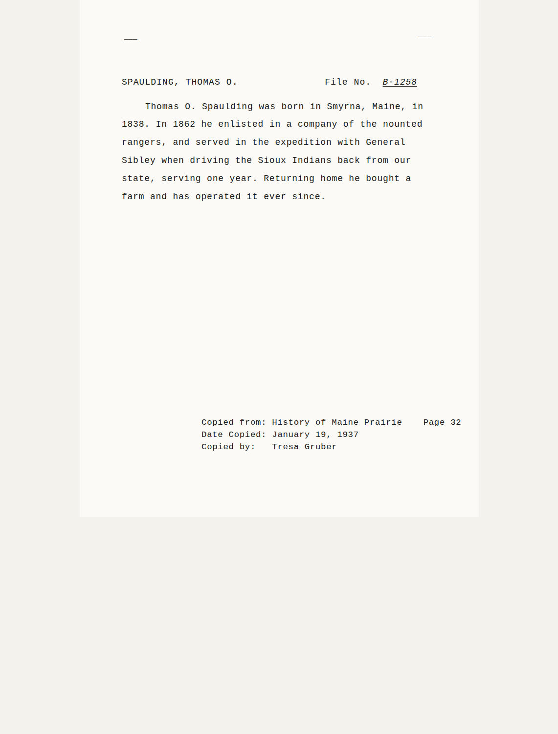——— ———
SPAULDING, THOMAS O. File No. B-1258
Thomas O. Spaulding was born in Smyrna, Maine, in 1838. In 1862 he enlisted in a company of the nounted rangers, and served in the expedition with General Sibley when driving the Sioux Indians back from our state, serving one year. Returning home he bought a farm and has operated it ever since.
Copied from: History of Maine PrairiePage 32 Date Copied: January 19, 1937 Copied by: Tresa Gruber